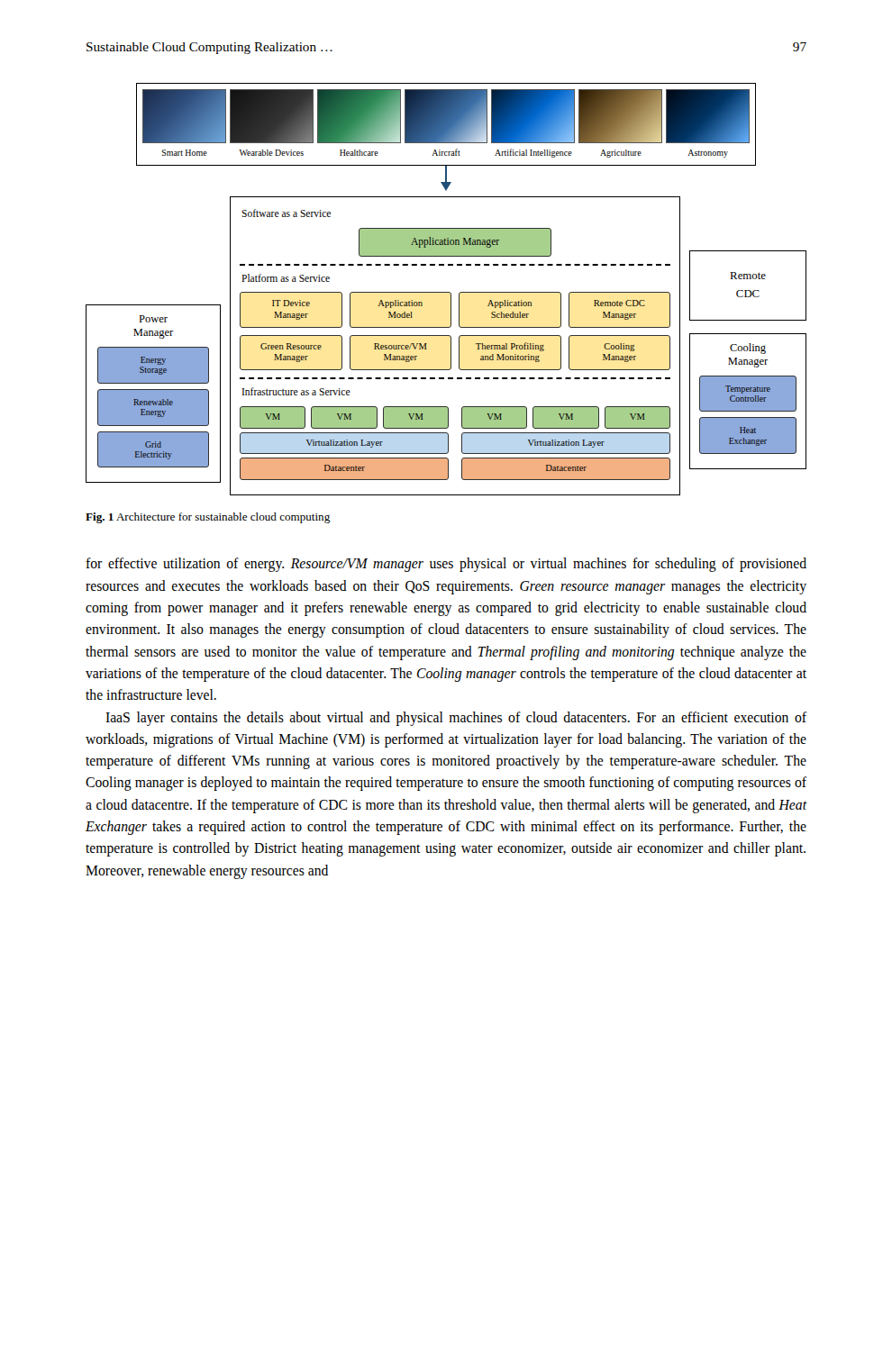Sustainable Cloud Computing Realization … 97
Smart Home
Wearable Devices
Healthcare
Aircraft
Artificial Intelligence
Agriculture
Astronomy
Power
Manager
Energy
Storage
Renewable
Energy
Grid
Electricity
Software as a Service
Application Manager
Platform as a Service
IT Device
Manager
Application
Model
Application
Scheduler
Remote CDC
Manager
Green Resource
Manager
Resource/VM
Manager
Thermal Profiling
and Monitoring
Cooling
Manager
Infrastructure as a Service
VM
VM
VM
Virtualization Layer
Datacenter
VM
VM
VM
Virtualization Layer
Datacenter
Remote
CDC
Cooling
Manager
Temperature
Controller
Heat
Exchanger
Fig. 1 Architecture for sustainable cloud computing
for effective utilization of energy. Resource/VM manager uses physical or virtual machines for scheduling of provisioned resources and executes the workloads based on their QoS requirements. Green resource manager manages the electricity coming from power manager and it prefers renewable energy as compared to grid electricity to enable sustainable cloud environment. It also manages the energy consumption of cloud datacenters to ensure sustainability of cloud services. The thermal sensors are used to monitor the value of temperature and Thermal profiling and monitoring technique analyze the variations of the temperature of the cloud datacenter. The Cooling manager controls the temperature of the cloud datacenter at the infrastructure level.
IaaS layer contains the details about virtual and physical machines of cloud datacenters. For an efficient execution of workloads, migrations of Virtual Machine (VM) is performed at virtualization layer for load balancing. The variation of the temperature of different VMs running at various cores is monitored proactively by the temperature-aware scheduler. The Cooling manager is deployed to maintain the required temperature to ensure the smooth functioning of computing resources of a cloud datacentre. If the temperature of CDC is more than its threshold value, then thermal alerts will be generated, and Heat Exchanger takes a required action to control the temperature of CDC with minimal effect on its performance. Further, the temperature is controlled by District heating management using water economizer, outside air economizer and chiller plant. Moreover, renewable energy resources and